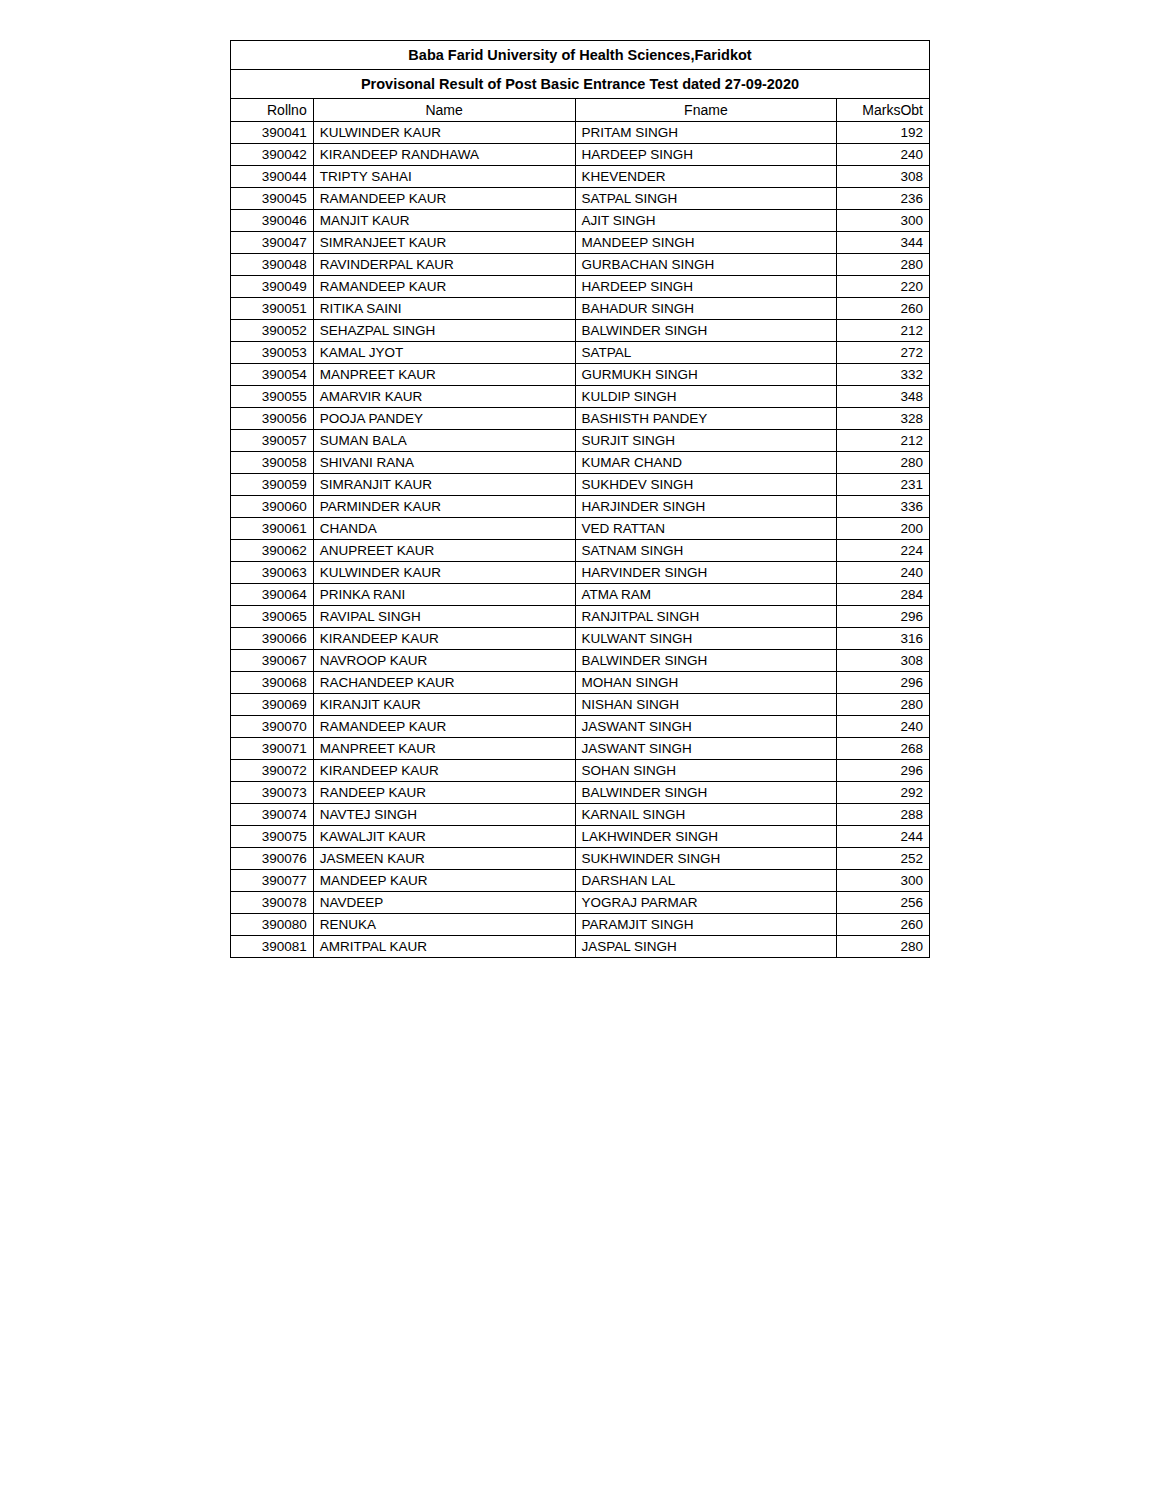| Baba Farid University of Health Sciences,Faridkot |
| Provisonal Result of Post Basic Entrance Test dated 27-09-2020 |
| Rollno | Name | Fname | MarksObt |
| 390041 | KULWINDER KAUR | PRITAM SINGH | 192 |
| 390042 | KIRANDEEP RANDHAWA | HARDEEP SINGH | 240 |
| 390044 | TRIPTY SAHAI | KHEVENDER | 308 |
| 390045 | RAMANDEEP KAUR | SATPAL SINGH | 236 |
| 390046 | MANJIT KAUR | AJIT SINGH | 300 |
| 390047 | SIMRANJEET KAUR | MANDEEP SINGH | 344 |
| 390048 | RAVINDERPAL KAUR | GURBACHAN SINGH | 280 |
| 390049 | RAMANDEEP KAUR | HARDEEP SINGH | 220 |
| 390051 | RITIKA SAINI | BAHADUR SINGH | 260 |
| 390052 | SEHAZPAL SINGH | BALWINDER SINGH | 212 |
| 390053 | KAMAL JYOT | SATPAL | 272 |
| 390054 | MANPREET KAUR | GURMUKH SINGH | 332 |
| 390055 | AMARVIR KAUR | KULDIP SINGH | 348 |
| 390056 | POOJA PANDEY | BASHISTH PANDEY | 328 |
| 390057 | SUMAN BALA | SURJIT SINGH | 212 |
| 390058 | SHIVANI RANA | KUMAR CHAND | 280 |
| 390059 | SIMRANJIT KAUR | SUKHDEV SINGH | 231 |
| 390060 | PARMINDER KAUR | HARJINDER SINGH | 336 |
| 390061 | CHANDA | VED RATTAN | 200 |
| 390062 | ANUPREET KAUR | SATNAM SINGH | 224 |
| 390063 | KULWINDER KAUR | HARVINDER SINGH | 240 |
| 390064 | PRINKA RANI | ATMA RAM | 284 |
| 390065 | RAVIPAL SINGH | RANJITPAL SINGH | 296 |
| 390066 | KIRANDEEP KAUR | KULWANT SINGH | 316 |
| 390067 | NAVROOP KAUR | BALWINDER SINGH | 308 |
| 390068 | RACHANDEEP KAUR | MOHAN SINGH | 296 |
| 390069 | KIRANJIT KAUR | NISHAN SINGH | 280 |
| 390070 | RAMANDEEP KAUR | JASWANT SINGH | 240 |
| 390071 | MANPREET KAUR | JASWANT SINGH | 268 |
| 390072 | KIRANDEEP KAUR | SOHAN SINGH | 296 |
| 390073 | RANDEEP KAUR | BALWINDER SINGH | 292 |
| 390074 | NAVTEJ SINGH | KARNAIL SINGH | 288 |
| 390075 | KAWALJIT KAUR | LAKHWINDER SINGH | 244 |
| 390076 | JASMEEN KAUR | SUKHWINDER SINGH | 252 |
| 390077 | MANDEEP KAUR | DARSHAN LAL | 300 |
| 390078 | NAVDEEP | YOGRAJ PARMAR | 256 |
| 390080 | RENUKA | PARAMJIT SINGH | 260 |
| 390081 | AMRITPAL KAUR | JASPAL SINGH | 280 |